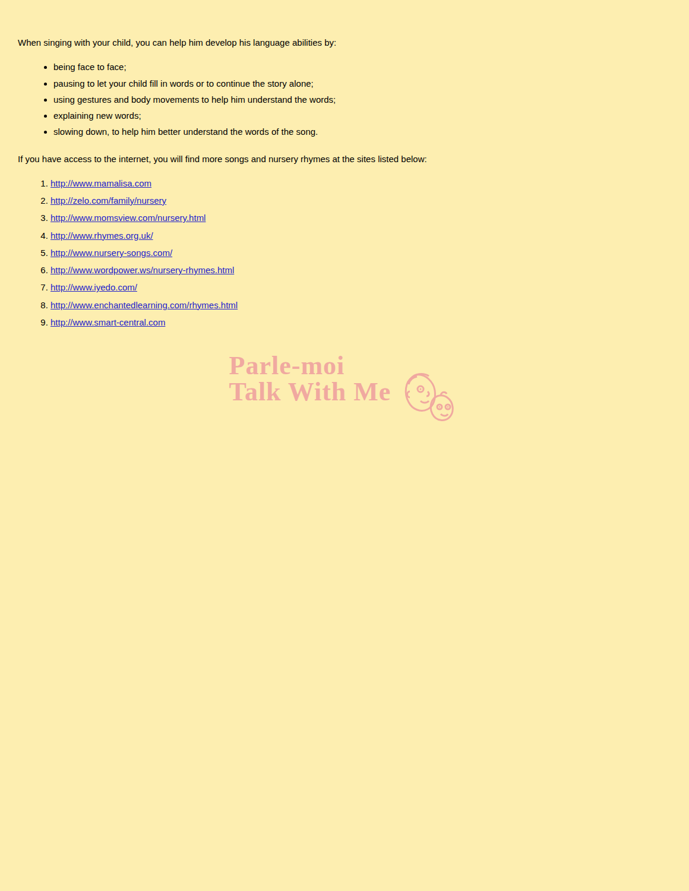When singing with your child, you can help him develop his language abilities by:
being face to face;
pausing to let your child fill in words or to continue the story alone;
using gestures and body movements to help him understand the words;
explaining new words;
slowing down, to help him better understand the words of the song.
If you have access to the internet, you will find more songs and nursery rhymes at the sites listed below:
http://www.mamalisa.com
http://zelo.com/family/nursery
http://www.momsview.com/nursery.html
http://www.rhymes.org.uk/
http://www.nursery-songs.com/
http://www.wordpower.ws/nursery-rhymes.html
http://www.iyedo.com/
http://www.enchantedlearning.com/rhymes.html
http://www.smart-central.com
Parle-moiTalk With Me